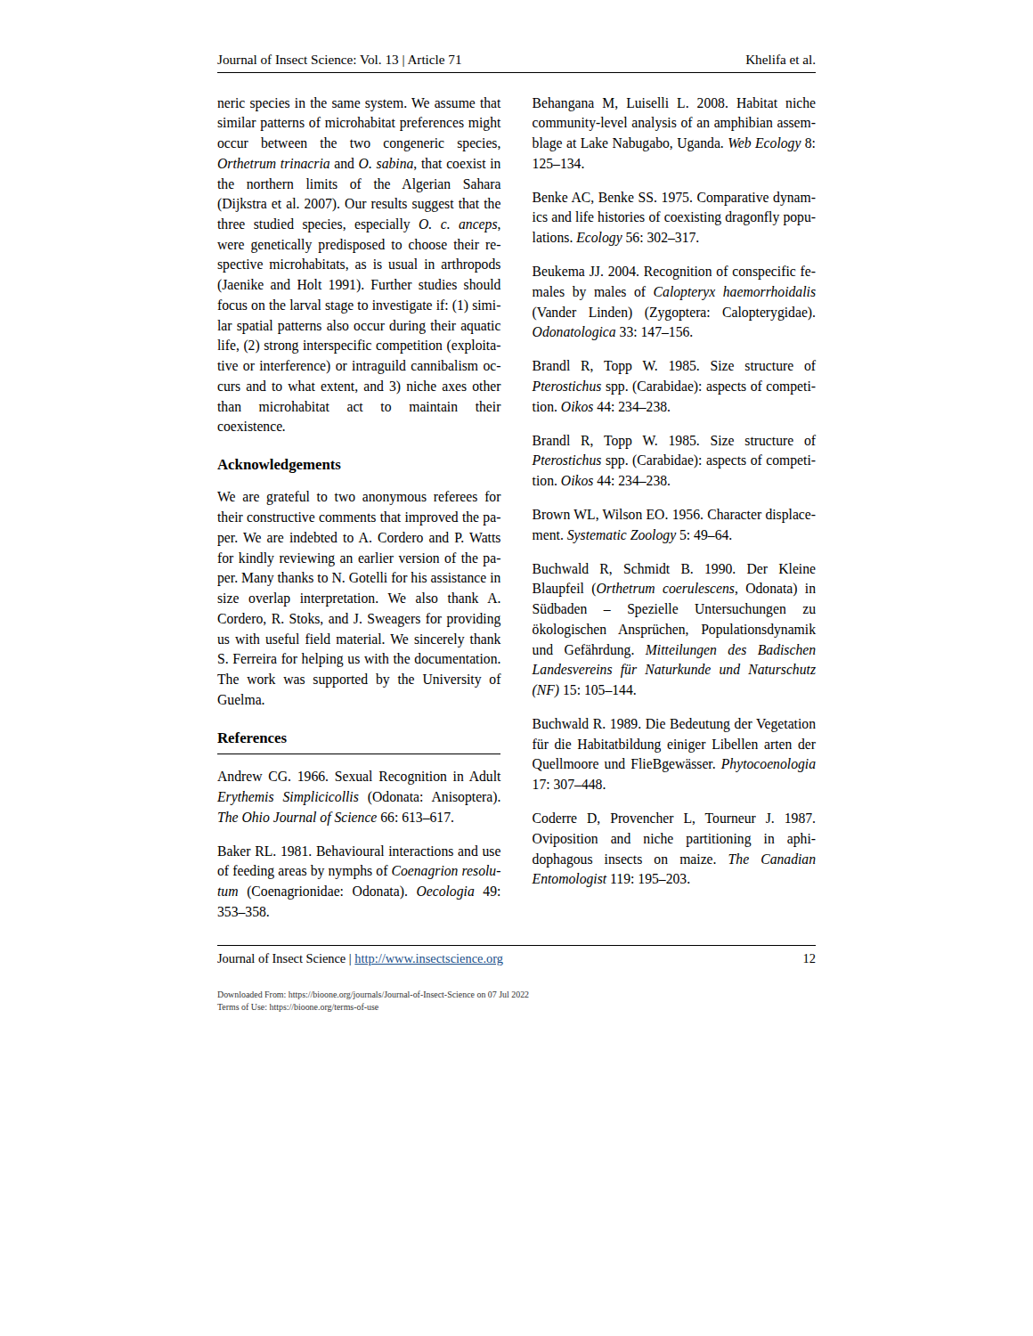Journal of Insect Science: Vol. 13 | Article 71 Khelifa et al.
neric species in the same system. We assume that similar patterns of microhabitat preferences might occur between the two congeneric species, Orthetrum trinacria and O. sabina, that coexist in the northern limits of the Algerian Sahara (Dijkstra et al. 2007). Our results suggest that the three studied species, especially O. c. anceps, were genetically predisposed to choose their respective microhabitats, as is usual in arthropods (Jaenike and Holt 1991). Further studies should focus on the larval stage to investigate if: (1) similar spatial patterns also occur during their aquatic life, (2) strong interspecific competition (exploitative or interference) or intraguild cannibalism occurs and to what extent, and 3) niche axes other than microhabitat act to maintain their coexistence.
Acknowledgements
We are grateful to two anonymous referees for their constructive comments that improved the paper. We are indebted to A. Cordero and P. Watts for kindly reviewing an earlier version of the paper. Many thanks to N. Gotelli for his assistance in size overlap interpretation. We also thank A. Cordero, R. Stoks, and J. Sweagers for providing us with useful field material. We sincerely thank S. Ferreira for helping us with the documentation. The work was supported by the University of Guelma.
References
Andrew CG. 1966. Sexual Recognition in Adult Erythemis Simplicicollis (Odonata: Anisoptera). The Ohio Journal of Science 66: 613–617.
Baker RL. 1981. Behavioural interactions and use of feeding areas by nymphs of Coenagrion resolutum (Coenagrionidae: Odonata). Oecologia 49: 353–358.
Behangana M, Luiselli L. 2008. Habitat niche community-level analysis of an amphibian assemblage at Lake Nabugabo, Uganda. Web Ecology 8: 125–134.
Benke AC, Benke SS. 1975. Comparative dynamics and life histories of coexisting dragonfly populations. Ecology 56: 302–317.
Beukema JJ. 2004. Recognition of conspecific females by males of Calopteryx haemorrhoidalis (Vander Linden) (Zygoptera: Calopterygidae). Odonatologica 33: 147–156.
Brandl R, Topp W. 1985. Size structure of Pterostichus spp. (Carabidae): aspects of competition. Oikos 44: 234–238.
Brandl R, Topp W. 1985. Size structure of Pterostichus spp. (Carabidae): aspects of competition. Oikos 44: 234–238.
Brown WL, Wilson EO. 1956. Character displacement. Systematic Zoology 5: 49–64.
Buchwald R, Schmidt B. 1990. Der Kleine Blaupfeil (Orthetrum coerulescens, Odonata) in Südbaden – Spezielle Untersuchungen zu ökologischen Ansprüchen, Populationsdynamik und Gefährdung. Mitteilungen des Badischen Landesvereins für Naturkunde und Naturschutz (NF) 15: 105–144.
Buchwald R. 1989. Die Bedeutung der Vegetation für die Habitatbildung einiger Libellen arten der Quellmoore und FlieBgewässer. Phytocoenologia 17: 307–448.
Coderre D, Provencher L, Tourneur J. 1987. Oviposition and niche partitioning in aphidophagous insects on maize. The Canadian Entomologist 119: 195–203.
Journal of Insect Science | http://www.insectscience.org 12
Downloaded From: https://bioone.org/journals/Journal-of-Insect-Science on 07 Jul 2022
Terms of Use: https://bioone.org/terms-of-use